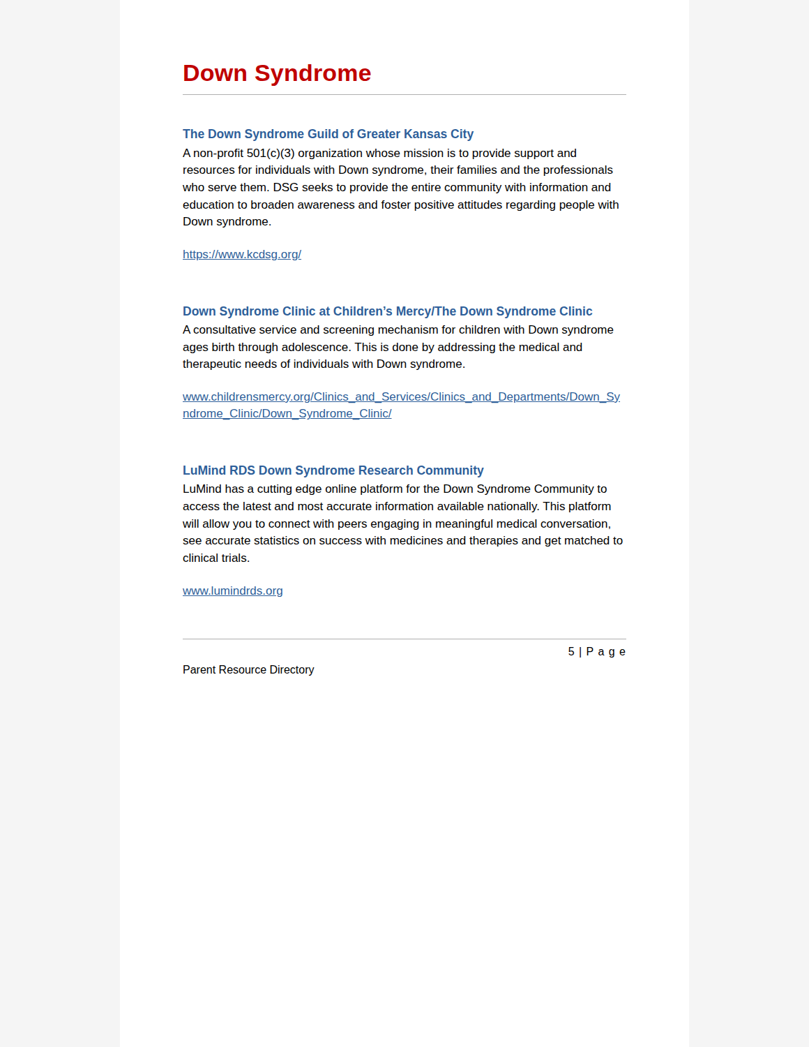Down Syndrome
The Down Syndrome Guild of Greater Kansas City
A non-profit 501(c)(3) organization whose mission is to provide support and resources for individuals with Down syndrome, their families and the professionals who serve them. DSG seeks to provide the entire community with information and education to broaden awareness and foster positive attitudes regarding people with Down syndrome.
https://www.kcdsg.org/
Down Syndrome Clinic at Children’s Mercy/The Down Syndrome Clinic
A consultative service and screening mechanism for children with Down syndrome ages birth through adolescence. This is done by addressing the medical and therapeutic needs of individuals with Down syndrome.
www.childrensmercy.org/Clinics_and_Services/Clinics_and_Departments/Down_Syndrome_Clinic/Down_Syndrome_Clinic/
LuMind RDS Down Syndrome Research Community
LuMind has a cutting edge online platform for the Down Syndrome Community to access the latest and most accurate information available nationally. This platform will allow you to connect with peers engaging in meaningful medical conversation, see accurate statistics on success with medicines and therapies and get matched to clinical trials.
www.lumindrds.org
5 | P a g e
Parent Resource Directory